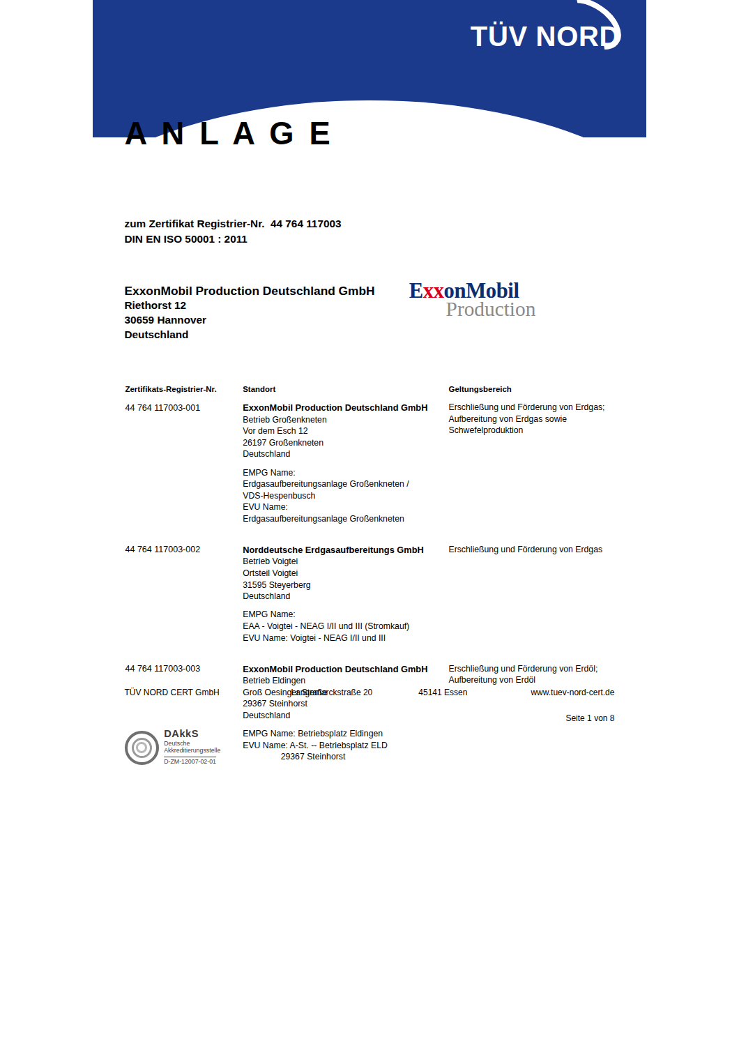TÜV NORD
A N L A G E
zum Zertifikat Registrier-Nr. 44 764 117003
DIN EN ISO 50001 : 2011
ExxonMobil Production Deutschland GmbH
Riethorst 12
30659 Hannover
Deutschland
ExxonMobil
Production
| Zertifikats-Registrier-Nr. | Standort | Geltungsbereich |
| --- | --- | --- |
| 44 764 117003-001 | ExxonMobil Production Deutschland GmbH Betrieb Großenkneten Vor dem Esch 12 26197 Großenkneten Deutschland EMPG Name: Erdgasaufbereitungsanlage Großenkneten / VDS-Hespenbusch EVU Name: Erdgasaufbereitungsanlage Großenkneten | Erschließung und Förderung von Erdgas; Aufbereitung von Erdgas sowie Schwefelproduktion |
| 44 764 117003-002 | Norddeutsche Erdgasaufbereitungs GmbH Betrieb Voigtei Ortsteil Voigtei 31595 Steyerberg Deutschland EMPG Name: EAA - Voigtei - NEAG I/II und III (Stromkauf) EVU Name: Voigtei - NEAG I/II und III | Erschließung und Förderung von Erdgas |
| 44 764 117003-003 | ExxonMobil Production Deutschland GmbH Betrieb Eldingen Groß Oesinger Straße 29367 Steinhorst Deutschland EMPG Name: Betriebsplatz Eldingen EVU Name: A-St. -- Betriebsplatz ELD 29367 Steinhorst | Erschließung und Förderung von Erdöl; Aufbereitung von Erdöl |
TÜV NORD CERT GmbH
Langemarckstraße 20
45141 Essen
www.tuev-nord-cert.de
Seite 1 von 8
DAkkS
Deutsche
Akkreditierungsstelle
D-ZM-12007-02-01